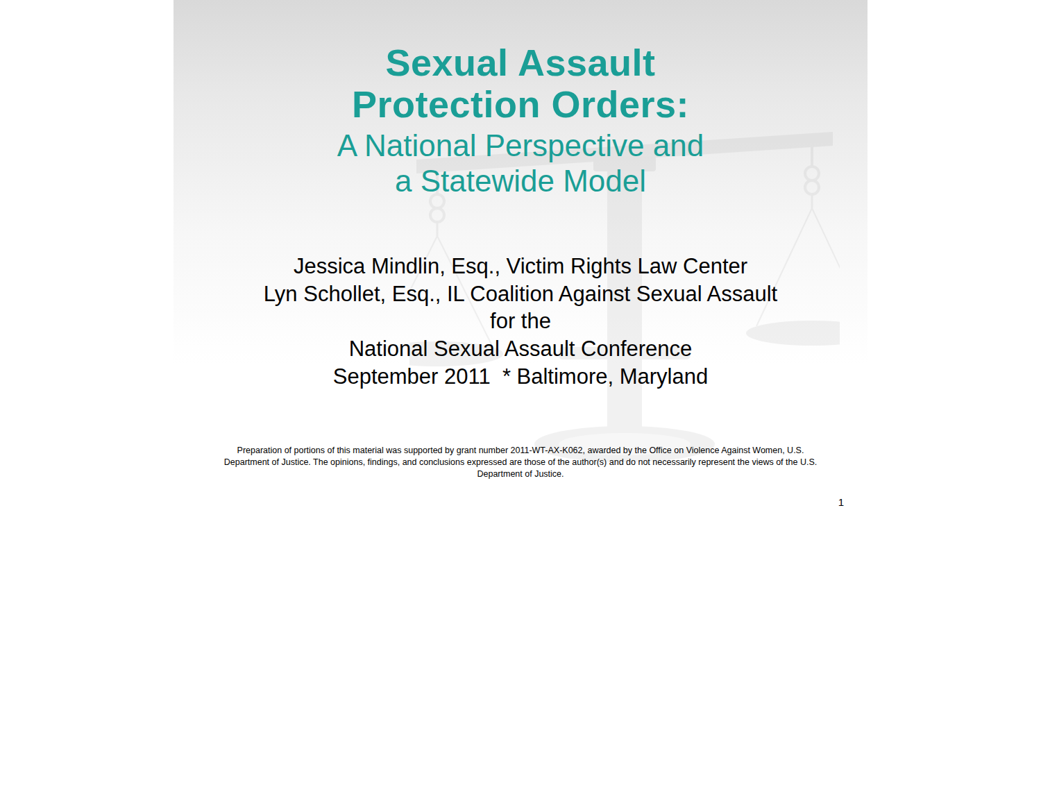Sexual Assault
Protection Orders:
A National Perspective and
a Statewide Model
Jessica Mindlin, Esq., Victim Rights Law Center
Lyn Schollet, Esq., IL Coalition Against Sexual Assault
for the
National Sexual Assault Conference
September 2011 * Baltimore, Maryland
Preparation of portions of this material was supported by grant number 2011-WT-AX-K062, awarded by the Office on Violence Against Women, U.S. Department of Justice. The opinions, findings, and conclusions expressed are those of the author(s) and do not necessarily represent the views of the U.S. Department of Justice.
1